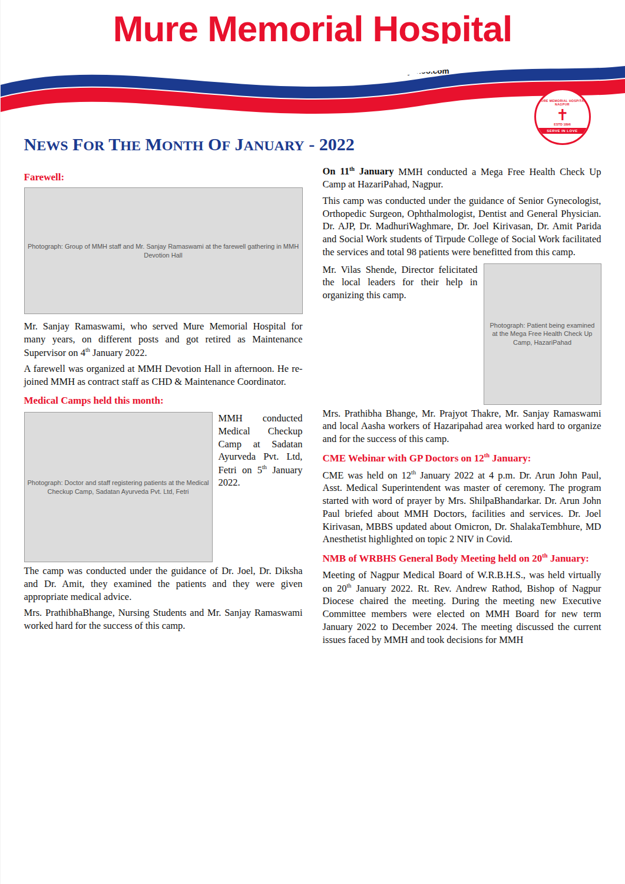Mure Memorial Hospital
Maharajbagh Road, Sitabuldi, Nagpur - 440001, (M.S.), India. Tel. Nos. 0712-2522370, 2535317,
website : www.murememorialhospital.org Email:murehospi@yahoo.com
MURE MEMORIAL HOSPITAL NAGPUR
✝
ESTD 1896
SERVE IN LOVE
NEWS FOR THE MONTH OF JANUARY - 2022
Farewell:
Photograph: Group of MMH staff and Mr. Sanjay Ramaswami at the farewell gathering in MMH Devotion Hall
Mr. Sanjay Ramaswami, who served Mure Memorial Hospital for many years, on different posts and got retired as Maintenance Supervisor on 4th January 2022.
A farewell was organized at MMH Devotion Hall in afternoon. He re-joined MMH as contract staff as CHD & Maintenance Coordinator.
Medical Camps held this month:
Photograph: Doctor and staff registering patients at the Medical Checkup Camp, Sadatan Ayurveda Pvt. Ltd, Fetri
MMH conducted Medical Checkup Camp at Sadatan Ayurveda Pvt. Ltd, Fetri on 5th January 2022.
The camp was conducted under the guidance of Dr. Joel, Dr. Diksha and Dr. Amit, they examined the patients and they were given appropriate medical advice.
Mrs. PrathibhaBhange, Nursing Students and Mr. Sanjay Ramaswami worked hard for the success of this camp.
On 11th January MMH conducted a Mega Free Health Check Up Camp at HazariPahad, Nagpur.
This camp was conducted under the guidance of Senior Gynecologist, Orthopedic Surgeon, Ophthalmologist, Dentist and General Physician. Dr. AJP, Dr. MadhuriWaghmare, Dr. Joel Kirivasan, Dr. Amit Parida and Social Work students of Tirpude College of Social Work facilitated the services and total 98 patients were benefitted from this camp.
Photograph: Patient being examined at the Mega Free Health Check Up Camp, HazariPahad
Mr. Vilas Shende, Director felicitated the local leaders for their help in organizing this camp.
Mrs. Prathibha Bhange, Mr. Prajyot Thakre, Mr. Sanjay Ramaswami and local Aasha workers of Hazaripahad area worked hard to organize and for the success of this camp.
CME Webinar with GP Doctors on 12th January:
CME was held on 12th January 2022 at 4 p.m. Dr. Arun John Paul, Asst. Medical Superintendent was master of ceremony. The program started with word of prayer by Mrs. ShilpaBhandarkar. Dr. Arun John Paul briefed about MMH Doctors, facilities and services. Dr. Joel Kirivasan, MBBS updated about Omicron, Dr. ShalakaTembhure, MD Anesthetist highlighted on topic 2 NIV in Covid.
NMB of WRBHS General Body Meeting held on 20th January:
Meeting of Nagpur Medical Board of W.R.B.H.S., was held virtually on 20th January 2022. Rt. Rev. Andrew Rathod, Bishop of Nagpur Diocese chaired the meeting. During the meeting new Executive Committee members were elected on MMH Board for new term January 2022 to December 2024. The meeting discussed the current issues faced by MMH and took decisions for MMH